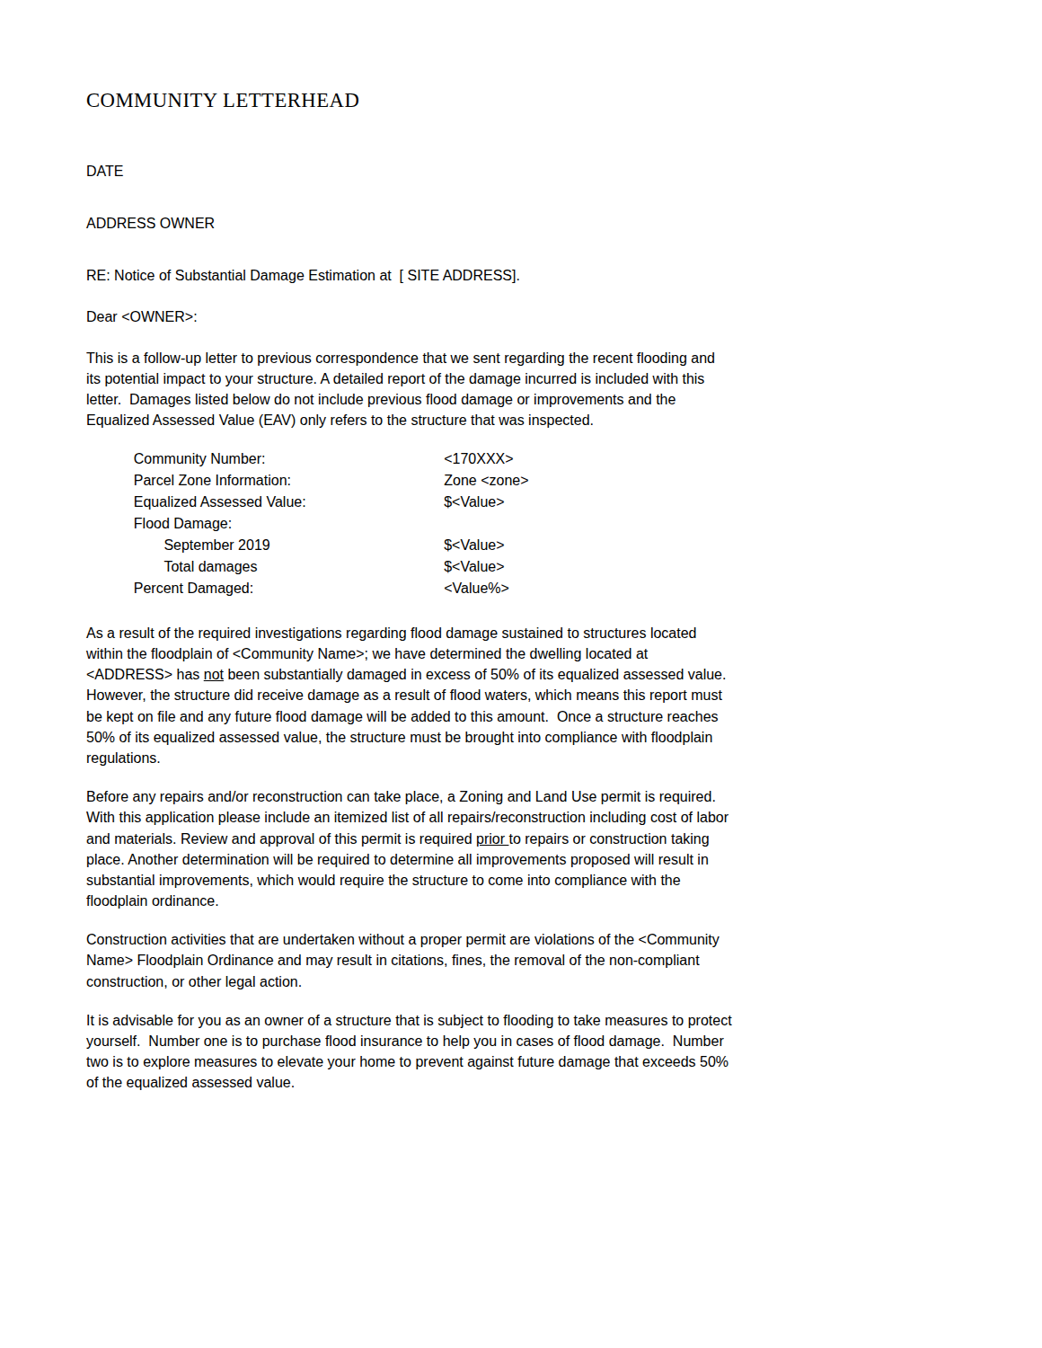COMMUNITY LETTERHEAD
DATE
ADDRESS OWNER
RE: Notice of Substantial Damage Estimation at [ SITE ADDRESS].
Dear <OWNER>:
This is a follow-up letter to previous correspondence that we sent regarding the recent flooding and its potential impact to your structure. A detailed report of the damage incurred is included with this letter. Damages listed below do not include previous flood damage or improvements and the Equalized Assessed Value (EAV) only refers to the structure that was inspected.
| Community Number: | <170XXX> |
| Parcel Zone Information: | Zone <zone> |
| Equalized Assessed Value: | $<Value> |
| Flood Damage: | |
| September 2019 | $<Value> |
| Total damages | $<Value> |
| Percent Damaged: | <Value%> |
As a result of the required investigations regarding flood damage sustained to structures located within the floodplain of <Community Name>; we have determined the dwelling located at <ADDRESS> has not been substantially damaged in excess of 50% of its equalized assessed value. However, the structure did receive damage as a result of flood waters, which means this report must be kept on file and any future flood damage will be added to this amount. Once a structure reaches 50% of its equalized assessed value, the structure must be brought into compliance with floodplain regulations.
Before any repairs and/or reconstruction can take place, a Zoning and Land Use permit is required. With this application please include an itemized list of all repairs/reconstruction including cost of labor and materials. Review and approval of this permit is required prior to repairs or construction taking place. Another determination will be required to determine all improvements proposed will result in substantial improvements, which would require the structure to come into compliance with the floodplain ordinance.
Construction activities that are undertaken without a proper permit are violations of the <Community Name> Floodplain Ordinance and may result in citations, fines, the removal of the non-compliant construction, or other legal action.
It is advisable for you as an owner of a structure that is subject to flooding to take measures to protect yourself. Number one is to purchase flood insurance to help you in cases of flood damage. Number two is to explore measures to elevate your home to prevent against future damage that exceeds 50% of the equalized assessed value.